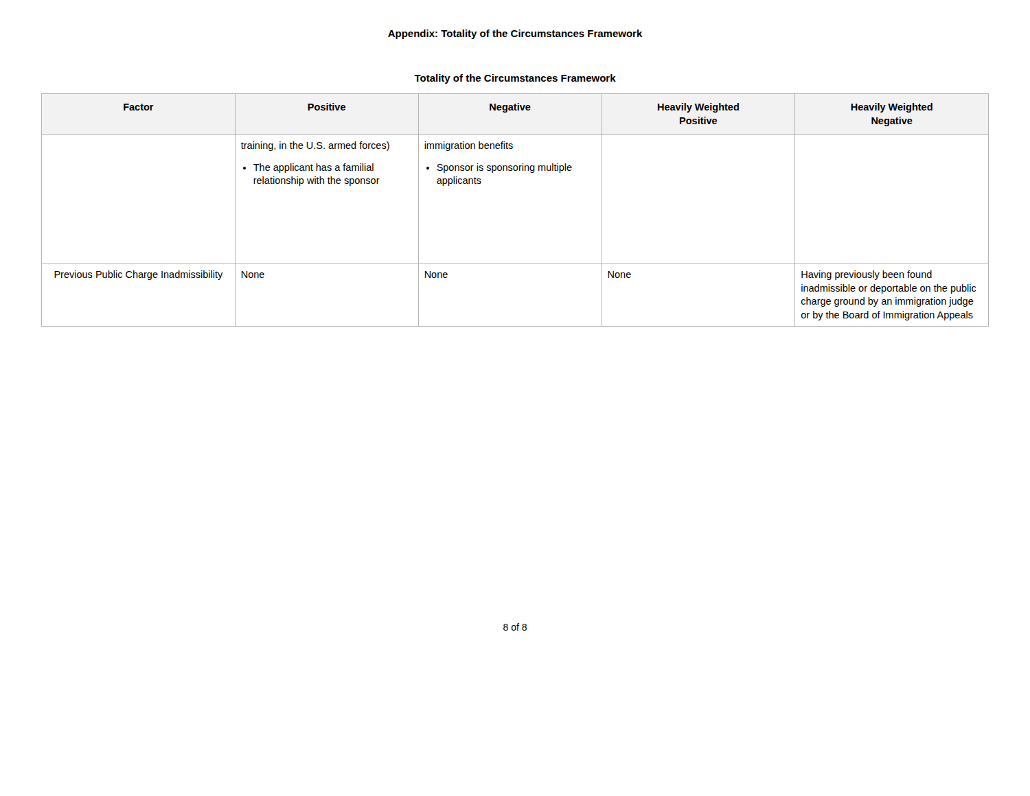Appendix: Totality of the Circumstances Framework
Totality of the Circumstances Framework
| Factor | Positive | Negative | Heavily Weighted Positive | Heavily Weighted Negative |
| --- | --- | --- | --- | --- |
| | training, in the U.S. armed forces) The applicant has a familial relationship with the sponsor | immigration benefits Sponsor is sponsoring multiple applicants | | |
| Previous Public Charge Inadmissibility | None | None | None | Having previously been found inadmissible or deportable on the public charge ground by an immigration judge or by the Board of Immigration Appeals |
8 of 8